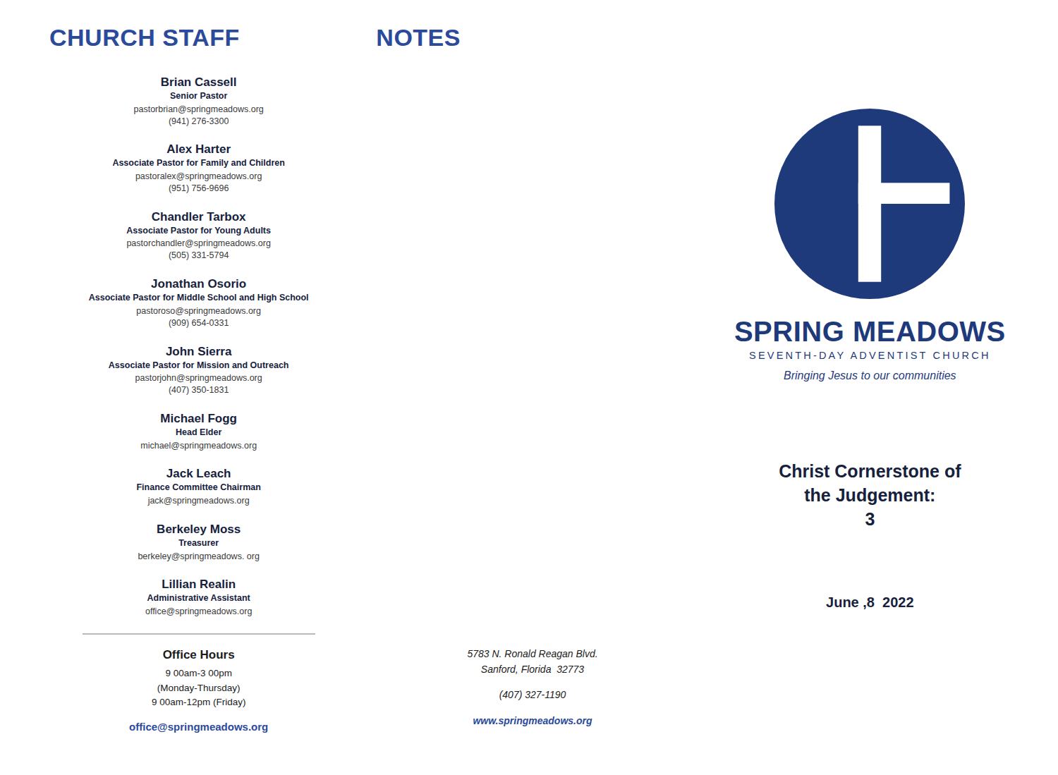CHURCH STAFF
Brian Cassell
Senior Pastor
pastorbrian@springmeadows.org
(941) 276-3300
Alex Harter
Associate Pastor for Family and Children
pastoralex@springmeadows.org
(951) 756-9696
Chandler Tarbox
Associate Pastor for Young Adults
pastorchandler@springmeadows.org
(505) 331-5794
Jonathan Osorio
Associate Pastor for Middle School and High School
pastoroso@springmeadows.org
(909) 654-0331
John Sierra
Associate Pastor for Mission and Outreach
pastorjohn@springmeadows.org
(407) 350-1831
Michael Fogg
Head Elder
michael@springmeadows.org
Jack Leach
Finance Committee Chairman
jack@springmeadows.org
Berkeley Moss
Treasurer
berkeley@springmeadows. org
Lillian Realin
Administrative Assistant
office@springmeadows.org
Office Hours
9 00am-3 00pm
(Monday-Thursday)
9 00am-12pm (Friday)
office@springmeadows.org
NOTES
5783 N. Ronald Reagan Blvd.
Sanford, Florida 32773
(407) 327-1190
www.springmeadows.org
SPRING MEADOWS
SEVENTH-DAY ADVENTIST CHURCH
Bringing Jesus to our communities
Christ Cornerstone of
the Judgement:
3
June ,8 2022